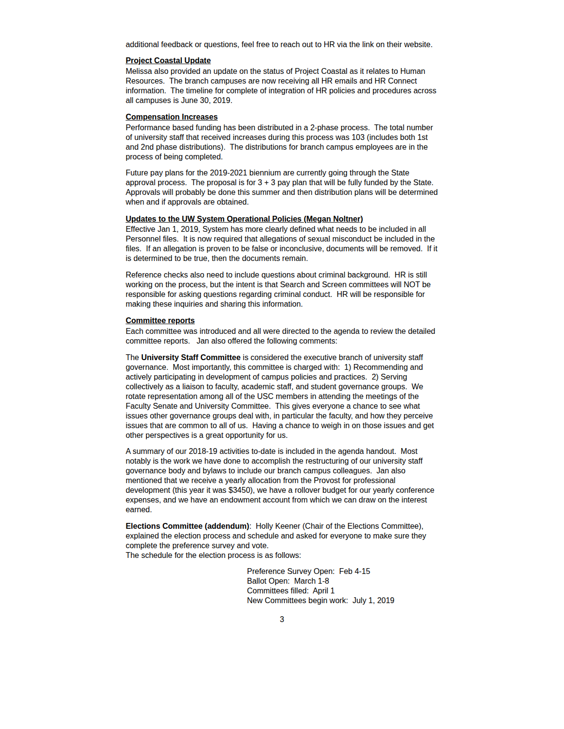additional feedback or questions, feel free to reach out to HR via the link on their website.
Project Coastal Update
Melissa also provided an update on the status of Project Coastal as it relates to Human Resources. The branch campuses are now receiving all HR emails and HR Connect information. The timeline for complete of integration of HR policies and procedures across all campuses is June 30, 2019.
Compensation Increases
Performance based funding has been distributed in a 2-phase process. The total number of university staff that received increases during this process was 103 (includes both 1st and 2nd phase distributions). The distributions for branch campus employees are in the process of being completed.
Future pay plans for the 2019-2021 biennium are currently going through the State approval process. The proposal is for 3 + 3 pay plan that will be fully funded by the State. Approvals will probably be done this summer and then distribution plans will be determined when and if approvals are obtained.
Updates to the UW System Operational Policies (Megan Noltner)
Effective Jan 1, 2019, System has more clearly defined what needs to be included in all Personnel files. It is now required that allegations of sexual misconduct be included in the files. If an allegation is proven to be false or inconclusive, documents will be removed. If it is determined to be true, then the documents remain.
Reference checks also need to include questions about criminal background. HR is still working on the process, but the intent is that Search and Screen committees will NOT be responsible for asking questions regarding criminal conduct. HR will be responsible for making these inquiries and sharing this information.
Committee reports
Each committee was introduced and all were directed to the agenda to review the detailed committee reports. Jan also offered the following comments:
The University Staff Committee is considered the executive branch of university staff governance. Most importantly, this committee is charged with: 1) Recommending and actively participating in development of campus policies and practices. 2) Serving collectively as a liaison to faculty, academic staff, and student governance groups. We rotate representation among all of the USC members in attending the meetings of the Faculty Senate and University Committee. This gives everyone a chance to see what issues other governance groups deal with, in particular the faculty, and how they perceive issues that are common to all of us. Having a chance to weigh in on those issues and get other perspectives is a great opportunity for us.
A summary of our 2018-19 activities to-date is included in the agenda handout. Most notably is the work we have done to accomplish the restructuring of our university staff governance body and bylaws to include our branch campus colleagues. Jan also mentioned that we receive a yearly allocation from the Provost for professional development (this year it was $3450), we have a rollover budget for our yearly conference expenses, and we have an endowment account from which we can draw on the interest earned.
Elections Committee (addendum): Holly Keener (Chair of the Elections Committee), explained the election process and schedule and asked for everyone to make sure they complete the preference survey and vote.
The schedule for the election process is as follows:
Preference Survey Open: Feb 4-15
Ballot Open: March 1-8
Committees filled: April 1
New Committees begin work: July 1, 2019
3